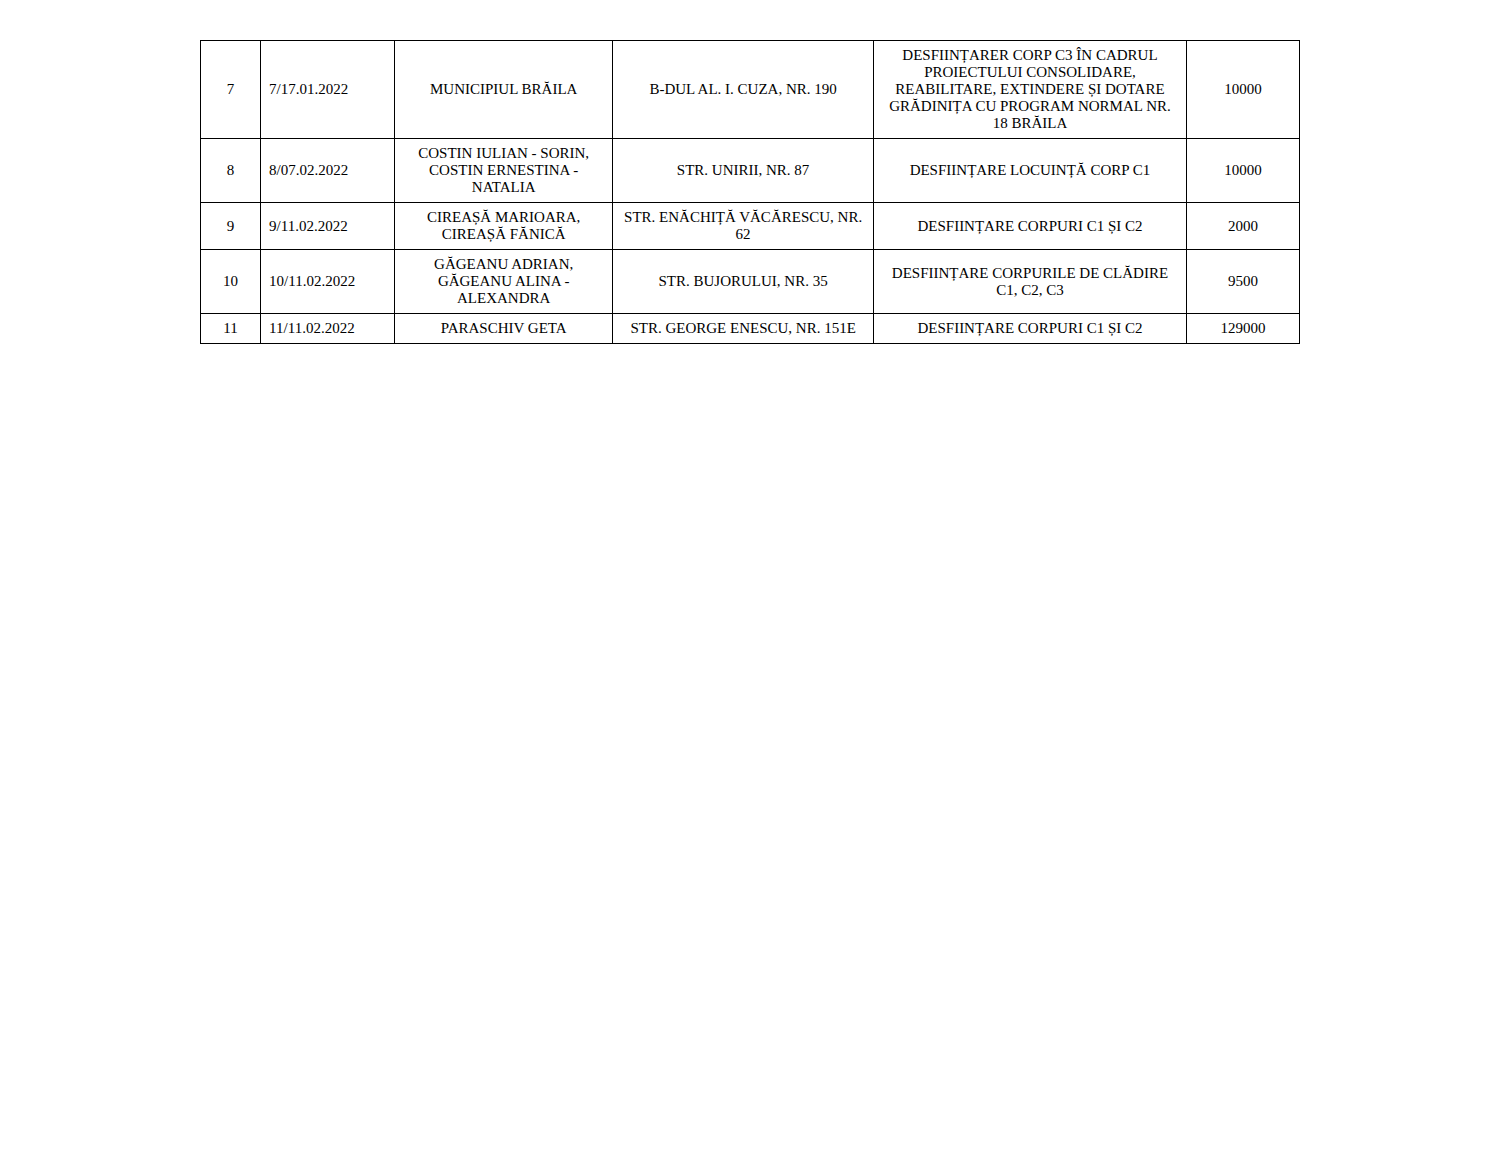| 7 | 7/17.01.2022 | MUNICIPIUL BRĂILA | B-DUL AL. I. CUZA, NR. 190 | DESFIINȚARER CORP C3 ÎN CADRUL PROIECTULUI CONSOLIDARE, REABILITARE, EXTINDERE ȘI DOTARE GRĂDINIȚA CU PROGRAM NORMAL NR. 18 BRĂILA | 10000 |
| 8 | 8/07.02.2022 | COSTIN IULIAN - SORIN, COSTIN ERNESTINA - NATALIA | STR. UNIRII, NR. 87 | DESFIINȚARE LOCUINȚĂ CORP C1 | 10000 |
| 9 | 9/11.02.2022 | CIREAȘĂ MARIOARA, CIREAȘĂ FĂNICĂ | STR. ENĂCHIȚĂ VĂCĂRESCU, NR. 62 | DESFIINȚARE CORPURI C1 ȘI C2 | 2000 |
| 10 | 10/11.02.2022 | GĂGEANU ADRIAN, GĂGEANU ALINA - ALEXANDRA | STR. BUJORULUI, NR. 35 | DESFIINȚARE CORPURILE DE CLĂDIRE C1, C2, C3 | 9500 |
| 11 | 11/11.02.2022 | PARASCHIV GETA | STR. GEORGE ENESCU, NR. 151E | DESFIINȚARE CORPURI C1 ȘI C2 | 129000 |